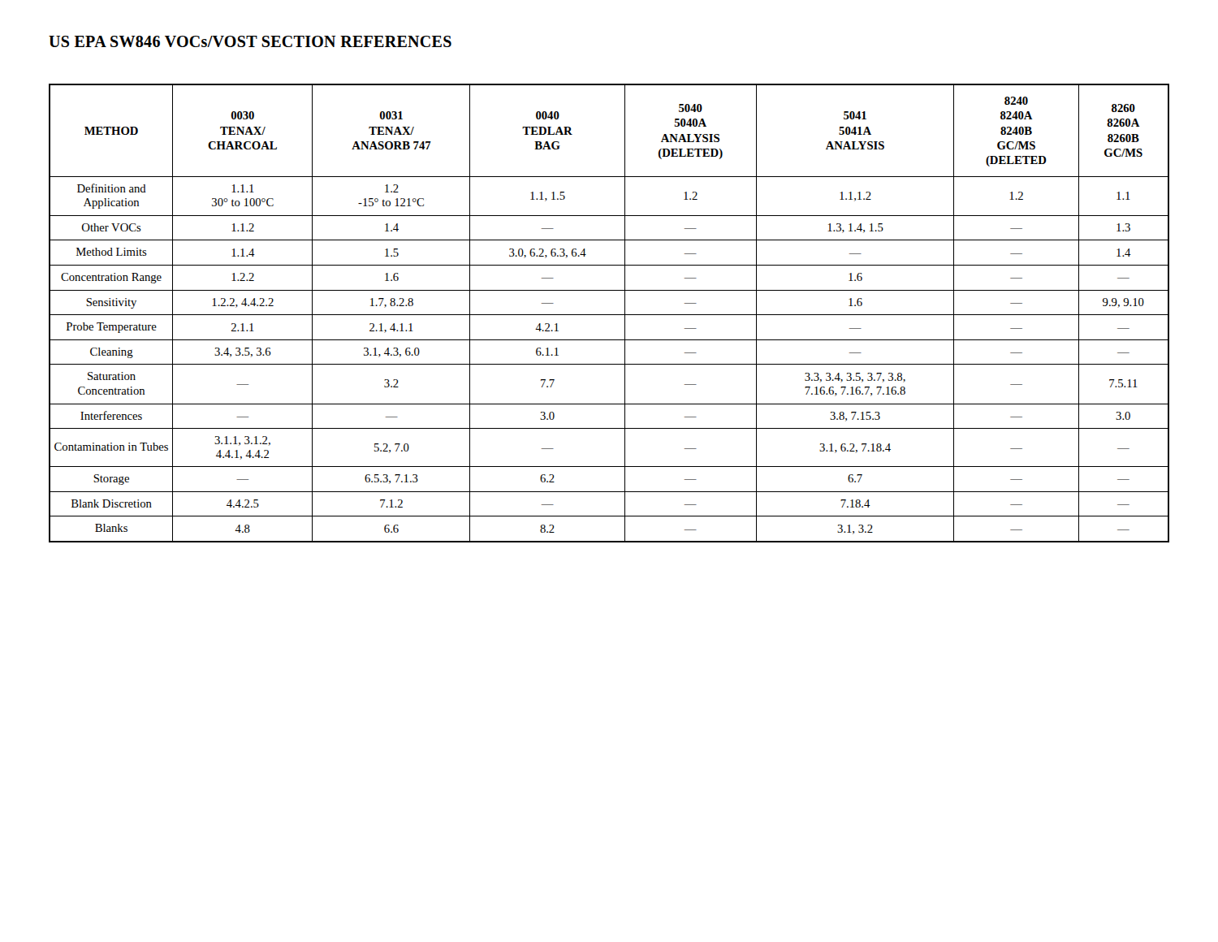US EPA SW846 VOCs/VOST SECTION REFERENCES
| METHOD | 0030 TENAX/ CHARCOAL | 0031 TENAX/ ANASORB 747 | 0040 TEDLAR BAG | 5040 5040A ANALYSIS (DELETED) | 5041 5041A ANALYSIS | 8240 8240A 8240B GC/MS (DELETED | 8260 8260A 8260B GC/MS |
| --- | --- | --- | --- | --- | --- | --- | --- |
| Definition and Application | 1.1.1 30° to 100°C | 1.2 -15° to 121°C | 1.1, 1.5 | 1.2 | 1.1,1.2 | 1.2 | 1.1 |
| Other VOCs | 1.1.2 | 1.4 | — | — | 1.3, 1.4, 1.5 | — | 1.3 |
| Method Limits | 1.1.4 | 1.5 | 3.0, 6.2, 6.3, 6.4 | — | — | — | 1.4 |
| Concentration Range | 1.2.2 | 1.6 | — | — | 1.6 | — | — |
| Sensitivity | 1.2.2, 4.4.2.2 | 1.7, 8.2.8 | — | — | 1.6 | — | 9.9, 9.10 |
| Probe Temperature | 2.1.1 | 2.1, 4.1.1 | 4.2.1 | — | — | — | — |
| Cleaning | 3.4, 3.5, 3.6 | 3.1, 4.3, 6.0 | 6.1.1 | — | — | — | — |
| Saturation Concentration | — | 3.2 | 7.7 | — | 3.3, 3.4, 3.5, 3.7, 3.8, 7.16.6, 7.16.7, 7.16.8 | — | 7.5.11 |
| Interferences | — | — | 3.0 | — | 3.8, 7.15.3 | — | 3.0 |
| Contamination in Tubes | 3.1.1, 3.1.2, 4.4.1, 4.4.2 | 5.2, 7.0 | — | — | 3.1, 6.2, 7.18.4 | — | — |
| Storage | — | 6.5.3, 7.1.3 | 6.2 | — | 6.7 | — | — |
| Blank Discretion | 4.4.2.5 | 7.1.2 | — | — | 7.18.4 | — | — |
| Blanks | 4.8 | 6.6 | 8.2 | — | 3.1, 3.2 | — | — |